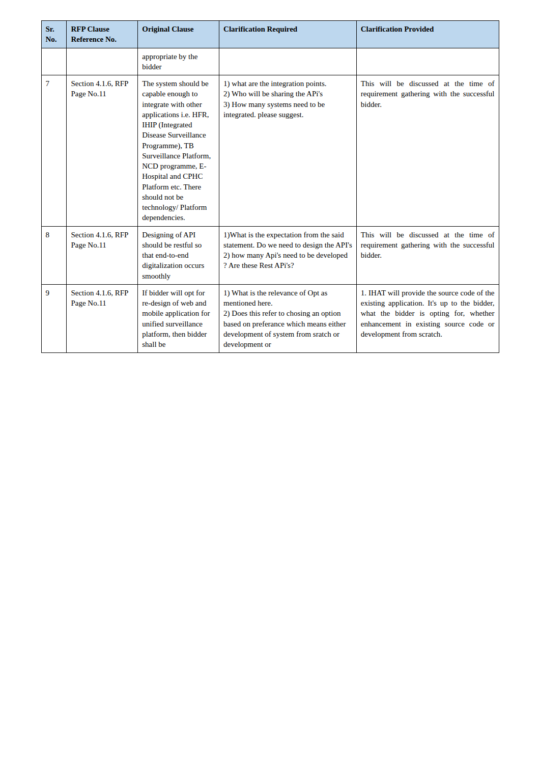| Sr. No. | RFP Clause Reference No. | Original Clause | Clarification Required | Clarification Provided |
| --- | --- | --- | --- | --- |
| | | appropriate by the bidder | | |
| 7 | Section 4.1.6, RFP Page No.11 | The system should be capable enough to integrate with other applications i.e. HFR, IHIP (Integrated Disease Surveillance Programme), TB Surveillance Platform, NCD programme, E-Hospital and CPHC Platform etc. There should not be technology/ Platform dependencies. | 1) what are the integration points. 2) Who will be sharing the APi's 3) How many systems need to be integrated. please suggest. | This will be discussed at the time of requirement gathering with the successful bidder. |
| 8 | Section 4.1.6, RFP Page No.11 | Designing of API should be restful so that end-to-end digitalization occurs smoothly | 1)What is the expectation from the said statement. Do we need to design the API's 2) how many Api's need to be developed ? Are these Rest APi's? | This will be discussed at the time of requirement gathering with the successful bidder. |
| 9 | Section 4.1.6, RFP Page No.11 | If bidder will opt for re-design of web and mobile application for unified surveillance platform, then bidder shall be | 1) What is the relevance of Opt as mentioned here. 2) Does this refer to chosing an option based on preferance which means either development of system from sratch or development or | 1. IHAT will provide the source code of the existing application. It's up to the bidder, what the bidder is opting for, whether enhancement in existing source code or development from scratch. |